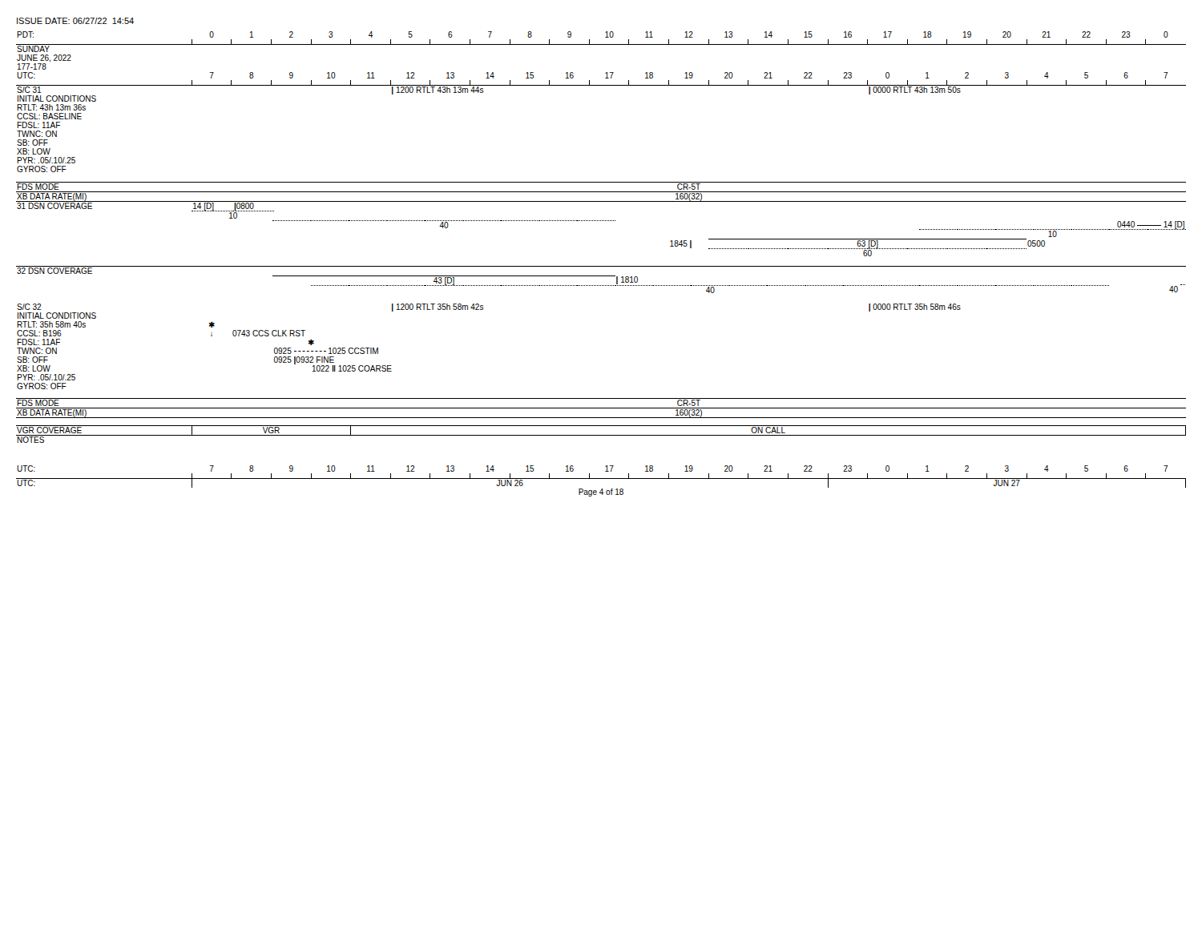ISSUE DATE: 06/27/22 14:54
| PDT: | 0 | 1 | 2 | 3 | 4 | 5 | 6 | 7 | 8 | 9 | 10 | 11 | 12 | 13 | 14 | 15 | 16 | 17 | 18 | 19 | 20 | 21 | 22 | 23 | 0 |
| SUNDAY | |
| JUNE 26, 2022 | |
| 177-178 | |
| UTC: | 7 | 8 | 9 | 10 | 11 | 12 | 13 | 14 | 15 | 16 | 17 | 18 | 19 | 20 | 21 | 22 | 23 | 0 | 1 | 2 | 3 | 4 | 5 | 6 | 7 |
| S/C 31 INITIAL CONDITIONS | | / 1200 RTLT 43h 13m 44s | | / 0000 RTLT 43h 13m 50s |
| RTLT: 43h 13m 36s | |
| CCSL: BASELINE | |
| FDSL: 11AF TWNC: ON SB: OFF XB: LOW PYR: .05/.10/.25 GYROS: OFF | |
| FDS MODE | CR-5T |
| XB DATA RATE(MI) | 160(32) |
| 31 DSN COVERAGE | / 14 [D] / / 0800 / / / 10 / / |
| | / / 40 / / 0440 14 [D] / / / 10 / |
| | / / 1845 / / 63 [D] / 0500 / / / 60 / / |
| 32 DSN COVERAGE | |
| | / / 43 [D] / / 1810 / / / / 40 / 40 / |
| S/C 32 INITIAL CONDITIONS | | / 1200 RTLT 35h 58m 42s | | / 0000 RTLT 35h 58m 46s |
| RTLT: 35h 58m 40s | ✱ | |
| CCSL: B196 | ↓ | 0743 CCS CLK RST | |
| FDSL: 11AF TWNC: ON SB: OFF XB: LOW PYR: .05/.10/.25 GYROS: OFF | / / ✱ / / / / 0925 1025 CCSTIM / / / / 0925 / 0932 FINE / / / / / 1022 ‖ 1025 COARSE / / |
| FDS MODE | CR-5T |
| XB DATA RATE(MI) | 160(32) |
| VGR COVERAGE | VGR | ON CALL |
| NOTES | |
| UTC: | 7 | 8 | 9 | 10 | 11 | 12 | 13 | 14 | 15 | 16 | 17 | 18 | 19 | 20 | 21 | 22 | 23 | 0 | 1 | 2 | 3 | 4 | 5 | 6 | 7 |
| UTC: | JUN 26 | JUN 27 |
Page 4 of 18